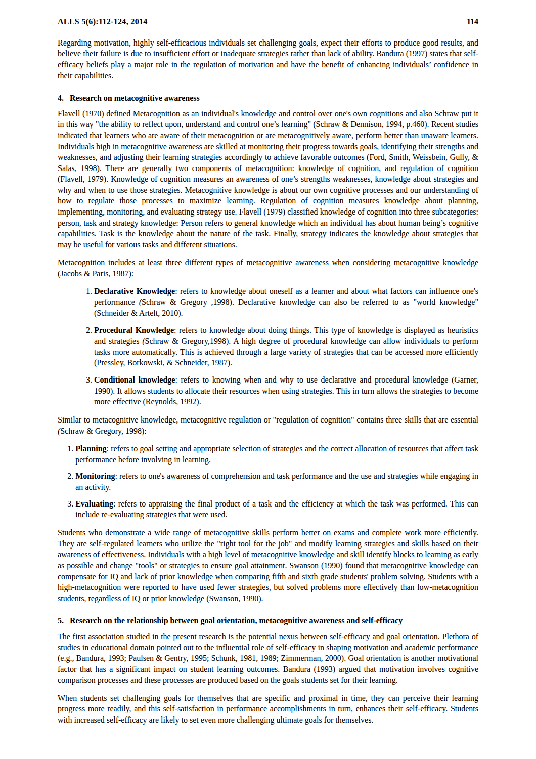ALLS 5(6):112-124, 2014 114
Regarding motivation, highly self-efficacious individuals set challenging goals, expect their efforts to produce good results, and believe their failure is due to insufficient effort or inadequate strategies rather than lack of ability. Bandura (1997) states that self-efficacy beliefs play a major role in the regulation of motivation and have the benefit of enhancing individuals’ confidence in their capabilities.
4. Research on metacognitive awareness
Flavell (1970) defined Metacognition as an individual's knowledge and control over one's own cognitions and also Schraw put it in this way "the ability to reflect upon, understand and control one’s learning" (Schraw & Dennison, 1994, p.460). Recent studies indicated that learners who are aware of their metacognition or are metacognitively aware, perform better than unaware learners. Individuals high in metacognitive awareness are skilled at monitoring their progress towards goals, identifying their strengths and weaknesses, and adjusting their learning strategies accordingly to achieve favorable outcomes (Ford, Smith, Weissbein, Gully, & Salas, 1998). There are generally two components of metacognition: knowledge of cognition, and regulation of cognition (Flavell, 1979). Knowledge of cognition measures an awareness of one’s strengths weaknesses, knowledge about strategies and why and when to use those strategies. Metacognitive knowledge is about our own cognitive processes and our understanding of how to regulate those processes to maximize learning. Regulation of cognition measures knowledge about planning, implementing, monitoring, and evaluating strategy use. Flavell (1979) classified knowledge of cognition into three subcategories: person, task and strategy knowledge: Person refers to general knowledge which an individual has about human being’s cognitive capabilities. Task is the knowledge about the nature of the task. Finally, strategy indicates the knowledge about strategies that may be useful for various tasks and different situations.
Metacognition includes at least three different types of metacognitive awareness when considering metacognitive knowledge (Jacobs & Paris, 1987):
Declarative Knowledge: refers to knowledge about oneself as a learner and about what factors can influence one's performance (Schraw & Gregory ,1998). Declarative knowledge can also be referred to as "world knowledge"(Schneider & Artelt, 2010).
Procedural Knowledge: refers to knowledge about doing things. This type of knowledge is displayed as heuristics and strategies (Schraw & Gregory,1998). A high degree of procedural knowledge can allow individuals to perform tasks more automatically. This is achieved through a large variety of strategies that can be accessed more efficiently (Pressley, Borkowski, & Schneider, 1987).
Conditional knowledge: refers to knowing when and why to use declarative and procedural knowledge (Garner, 1990). It allows students to allocate their resources when using strategies. This in turn allows the strategies to become more effective (Reynolds, 1992).
Similar to metacognitive knowledge, metacognitive regulation or "regulation of cognition" contains three skills that are essential (Schraw & Gregory, 1998):
Planning: refers to goal setting and appropriate selection of strategies and the correct allocation of resources that affect task performance before involving in learning.
Monitoring: refers to one's awareness of comprehension and task performance and the use and strategies while engaging in an activity.
Evaluating: refers to appraising the final product of a task and the efficiency at which the task was performed. This can include re-evaluating strategies that were used.
Students who demonstrate a wide range of metacognitive skills perform better on exams and complete work more efficiently. They are self-regulated learners who utilize the "right tool for the job" and modify learning strategies and skills based on their awareness of effectiveness. Individuals with a high level of metacognitive knowledge and skill identify blocks to learning as early as possible and change "tools" or strategies to ensure goal attainment. Swanson (1990) found that metacognitive knowledge can compensate for IQ and lack of prior knowledge when comparing fifth and sixth grade students' problem solving. Students with a high-metacognition were reported to have used fewer strategies, but solved problems more effectively than low-metacognition students, regardless of IQ or prior knowledge (Swanson, 1990).
5. Research on the relationship between goal orientation, metacognitive awareness and self-efficacy
The first association studied in the present research is the potential nexus between self-efficacy and goal orientation. Plethora of studies in educational domain pointed out to the influential role of self-efficacy in shaping motivation and academic performance (e.g., Bandura, 1993; Paulsen & Gentry, 1995; Schunk, 1981, 1989; Zimmerman, 2000). Goal orientation is another motivational factor that has a significant impact on student learning outcomes. Bandura (1993) argued that motivation involves cognitive comparison processes and these processes are produced based on the goals students set for their learning.
When students set challenging goals for themselves that are specific and proximal in time, they can perceive their learning progress more readily, and this self-satisfaction in performance accomplishments in turn, enhances their self-efficacy. Students with increased self-efficacy are likely to set even more challenging ultimate goals for themselves.